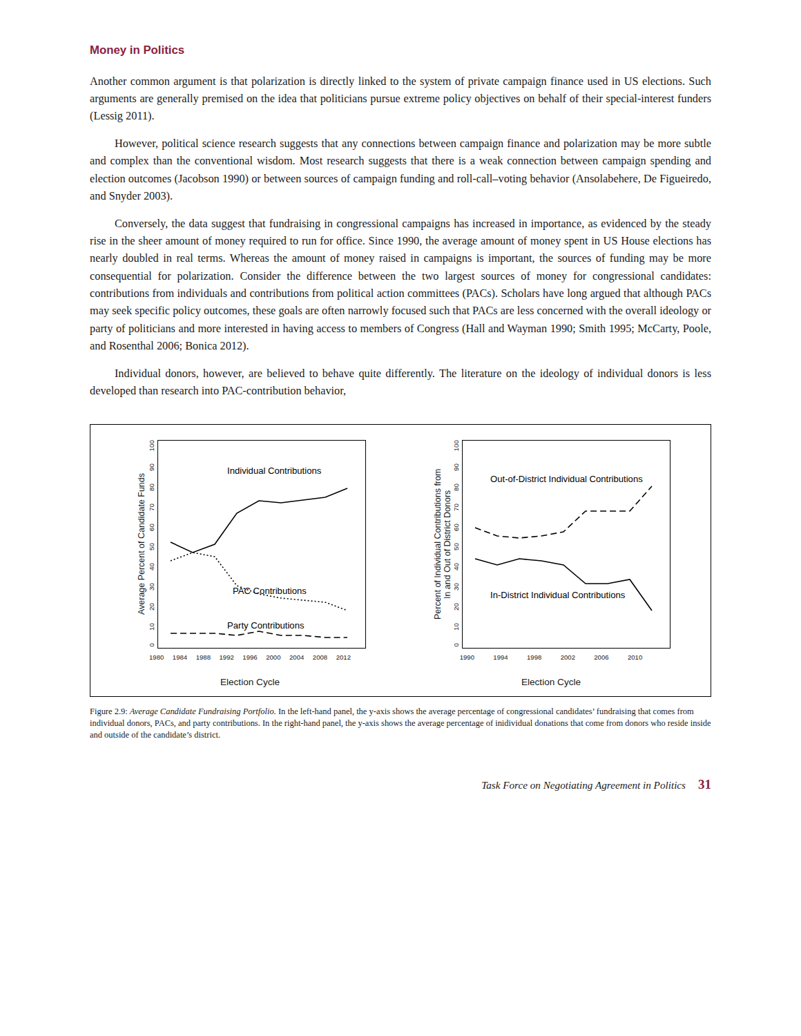Money in Politics
Another common argument is that polarization is directly linked to the system of private campaign finance used in US elections. Such arguments are generally premised on the idea that politicians pursue extreme policy objectives on behalf of their special-interest funders (Lessig 2011).
However, political science research suggests that any connections between campaign finance and polarization may be more subtle and complex than the conventional wisdom. Most research suggests that there is a weak connection between campaign spending and election outcomes (Jacobson 1990) or between sources of campaign funding and roll-call–voting behavior (Ansolabehere, De Figueiredo, and Snyder 2003).
Conversely, the data suggest that fundraising in congressional campaigns has increased in importance, as evidenced by the steady rise in the sheer amount of money required to run for office. Since 1990, the average amount of money spent in US House elections has nearly doubled in real terms. Whereas the amount of money raised in campaigns is important, the sources of funding may be more consequential for polarization. Consider the difference between the two largest sources of money for congressional candidates: contributions from individuals and contributions from political action committees (PACs). Scholars have long argued that although PACs may seek specific policy outcomes, these goals are often narrowly focused such that PACs are less concerned with the overall ideology or party of politicians and more interested in having access to members of Congress (Hall and Wayman 1990; Smith 1995; McCarty, Poole, and Rosenthal 2006; Bonica 2012).
Individual donors, however, are believed to behave quite differently. The literature on the ideology of individual donors is less developed than research into PAC-contribution behavior,
Average Percent of Candidate Funds
1009080706050403020100
Individual Contributions PAC Contributions Party Contributions
198019841988199219962000200420082012
Election Cycle
Percent of Individual Contributions from
In and Out of District Donors
1009080706050403020100
Out-of-District Individual Contributions In-District Individual Contributions
199019941998200220062010
Election Cycle
Figure 2.9: Average Candidate Fundraising Portfolio. In the left-hand panel, the y-axis shows the average percentage of congressional candidates’ fundraising that comes from individual donors, PACs, and party contributions. In the right-hand panel, the y-axis shows the average percentage of inidividual donations that come from donors who reside inside and outside of the candidate’s district.
Task Force on Negotiating Agreement in Politics 31